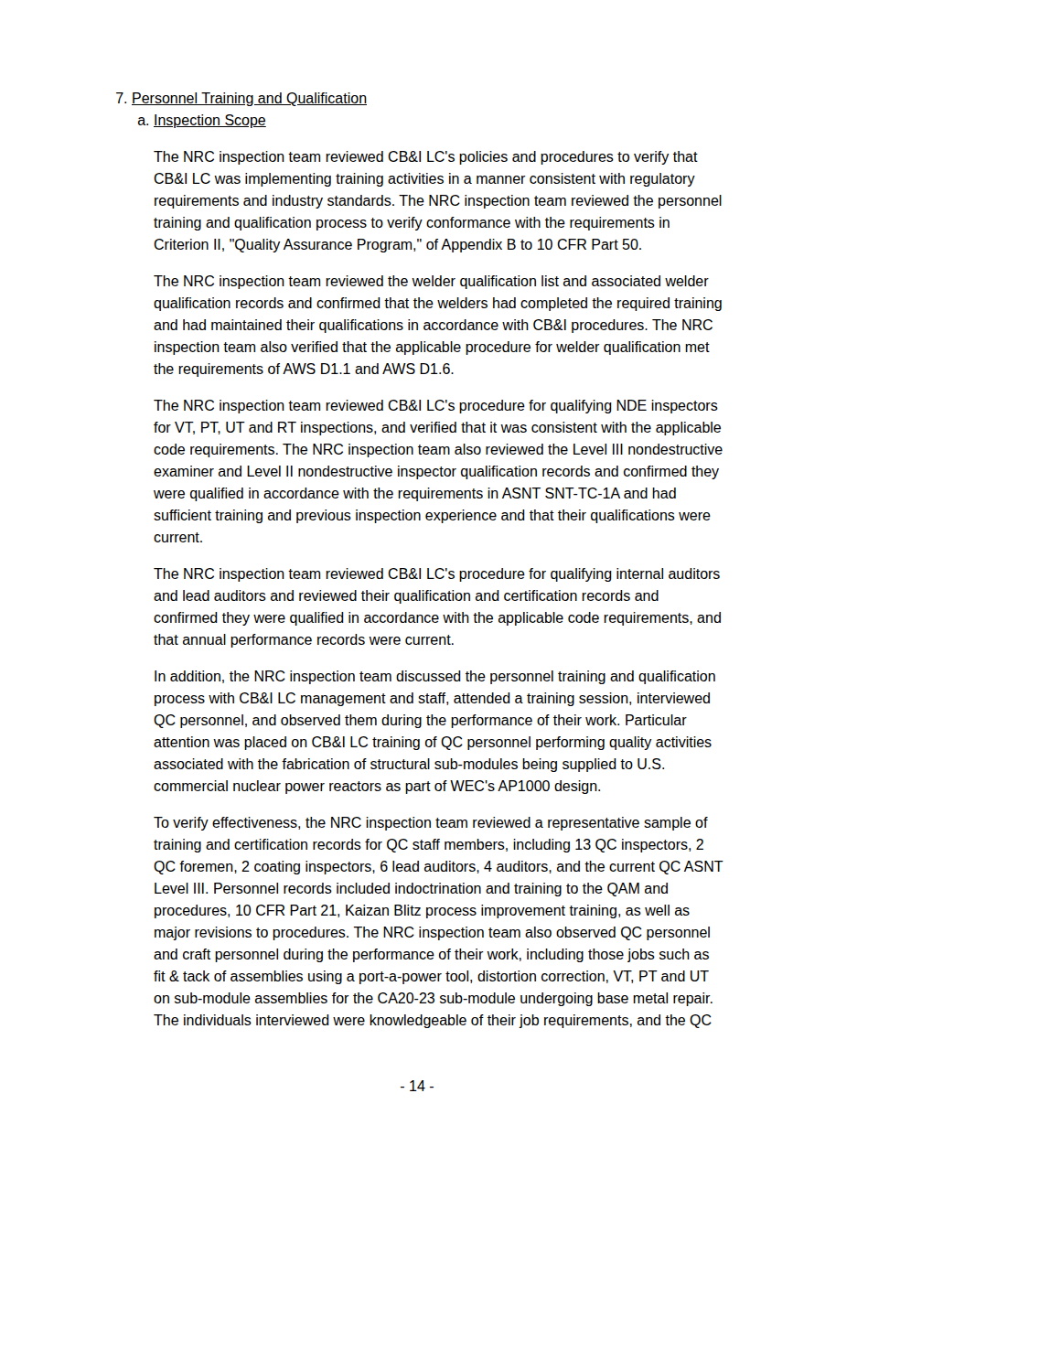Personnel Training and Qualification
Inspection Scope
The NRC inspection team reviewed CB&I LC's policies and procedures to verify that CB&I LC was implementing training activities in a manner consistent with regulatory requirements and industry standards. The NRC inspection team reviewed the personnel training and qualification process to verify conformance with the requirements in Criterion II, "Quality Assurance Program," of Appendix B to 10 CFR Part 50.
The NRC inspection team reviewed the welder qualification list and associated welder qualification records and confirmed that the welders had completed the required training and had maintained their qualifications in accordance with CB&I procedures. The NRC inspection team also verified that the applicable procedure for welder qualification met the requirements of AWS D1.1 and AWS D1.6.
The NRC inspection team reviewed CB&I LC's procedure for qualifying NDE inspectors for VT, PT, UT and RT inspections, and verified that it was consistent with the applicable code requirements. The NRC inspection team also reviewed the Level III nondestructive examiner and Level II nondestructive inspector qualification records and confirmed they were qualified in accordance with the requirements in ASNT SNT-TC-1A and had sufficient training and previous inspection experience and that their qualifications were current.
The NRC inspection team reviewed CB&I LC's procedure for qualifying internal auditors and lead auditors and reviewed their qualification and certification records and confirmed they were qualified in accordance with the applicable code requirements, and that annual performance records were current.
In addition, the NRC inspection team discussed the personnel training and qualification process with CB&I LC management and staff, attended a training session, interviewed QC personnel, and observed them during the performance of their work. Particular attention was placed on CB&I LC training of QC personnel performing quality activities associated with the fabrication of structural sub-modules being supplied to U.S. commercial nuclear power reactors as part of WEC's AP1000 design.
To verify effectiveness, the NRC inspection team reviewed a representative sample of training and certification records for QC staff members, including 13 QC inspectors, 2 QC foremen, 2 coating inspectors, 6 lead auditors, 4 auditors, and the current QC ASNT Level III. Personnel records included indoctrination and training to the QAM and procedures, 10 CFR Part 21, Kaizan Blitz process improvement training, as well as major revisions to procedures. The NRC inspection team also observed QC personnel and craft personnel during the performance of their work, including those jobs such as fit & tack of assemblies using a port-a-power tool, distortion correction, VT, PT and UT on sub-module assemblies for the CA20-23 sub-module undergoing base metal repair. The individuals interviewed were knowledgeable of their job requirements, and the QC
- 14 -